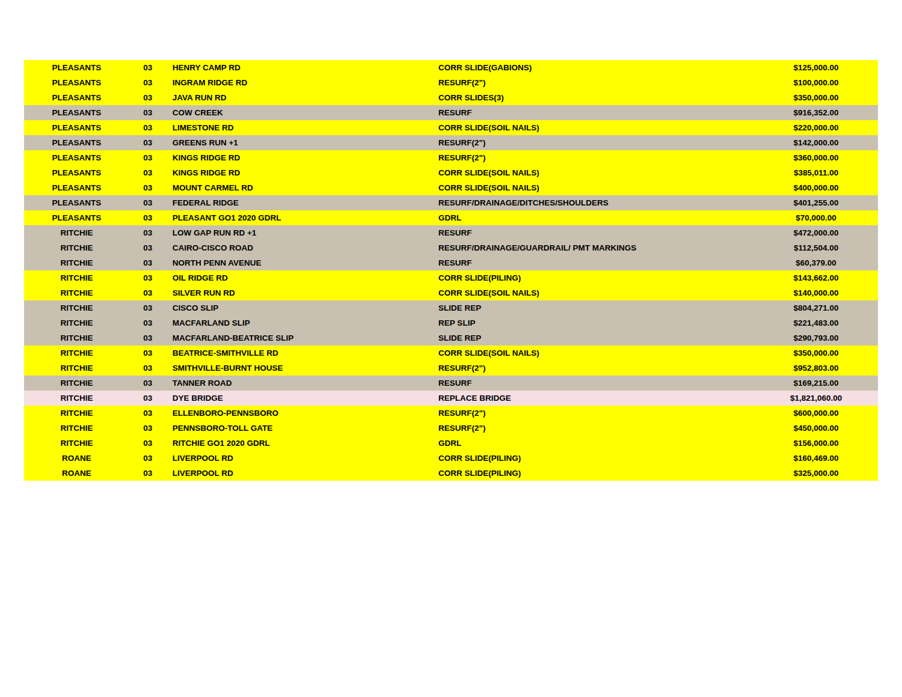| PLEASANTS | 03 | HENRY CAMP RD | CORR SLIDE(GABIONS) | $125,000.00 |
| PLEASANTS | 03 | INGRAM RIDGE RD | RESURF(2") | $100,000.00 |
| PLEASANTS | 03 | JAVA RUN RD | CORR SLIDES(3) | $350,000.00 |
| PLEASANTS | 03 | COW CREEK | RESURF | $916,352.00 |
| PLEASANTS | 03 | LIMESTONE RD | CORR SLIDE(SOIL NAILS) | $220,000.00 |
| PLEASANTS | 03 | GREENS RUN +1 | RESURF(2") | $142,000.00 |
| PLEASANTS | 03 | KINGS RIDGE RD | RESURF(2") | $360,000.00 |
| PLEASANTS | 03 | KINGS RIDGE RD | CORR SLIDE(SOIL NAILS) | $385,011.00 |
| PLEASANTS | 03 | MOUNT CARMEL RD | CORR SLIDE(SOIL NAILS) | $400,000.00 |
| PLEASANTS | 03 | FEDERAL RIDGE | RESURF/DRAINAGE/DITCHES/SHOULDERS | $401,255.00 |
| PLEASANTS | 03 | PLEASANT GO1 2020 GDRL | GDRL | $70,000.00 |
| RITCHIE | 03 | LOW GAP RUN RD +1 | RESURF | $472,000.00 |
| RITCHIE | 03 | CAIRO-CISCO ROAD | RESURF/DRAINAGE/GUARDRAIL/ PMT MARKINGS | $112,504.00 |
| RITCHIE | 03 | NORTH PENN AVENUE | RESURF | $60,379.00 |
| RITCHIE | 03 | OIL RIDGE RD | CORR SLIDE(PILING) | $143,662.00 |
| RITCHIE | 03 | SILVER RUN RD | CORR SLIDE(SOIL NAILS) | $140,000.00 |
| RITCHIE | 03 | CISCO SLIP | SLIDE REP | $804,271.00 |
| RITCHIE | 03 | MACFARLAND SLIP | REP SLIP | $221,483.00 |
| RITCHIE | 03 | MACFARLAND-BEATRICE SLIP | SLIDE REP | $290,793.00 |
| RITCHIE | 03 | BEATRICE-SMITHVILLE RD | CORR SLIDE(SOIL NAILS) | $350,000.00 |
| RITCHIE | 03 | SMITHVILLE-BURNT HOUSE | RESURF(2") | $952,803.00 |
| RITCHIE | 03 | TANNER ROAD | RESURF | $169,215.00 |
| RITCHIE | 03 | DYE BRIDGE | REPLACE BRIDGE | $1,821,060.00 |
| RITCHIE | 03 | ELLENBORO-PENNSBORO | RESURF(2") | $600,000.00 |
| RITCHIE | 03 | PENNSBORO-TOLL GATE | RESURF(2") | $450,000.00 |
| RITCHIE | 03 | RITCHIE GO1 2020 GDRL | GDRL | $156,000.00 |
| ROANE | 03 | LIVERPOOL RD | CORR SLIDE(PILING) | $160,469.00 |
| ROANE | 03 | LIVERPOOL RD | CORR SLIDE(PILING) | $325,000.00 |